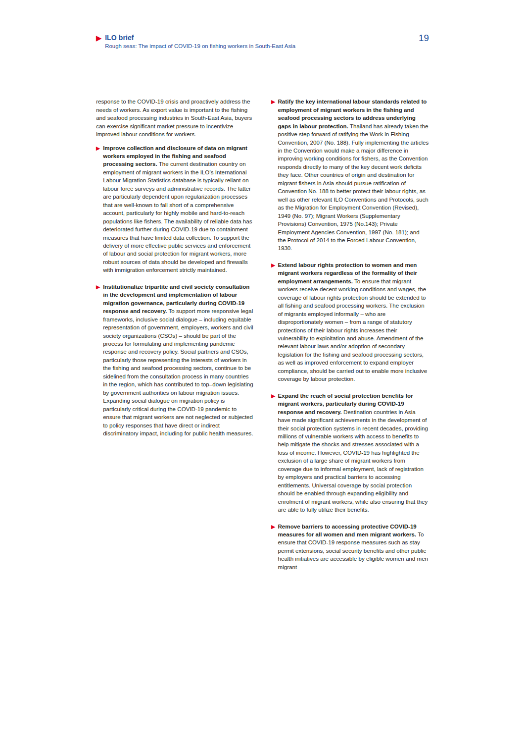▶
ILO brief
Rough seas: The impact of COVID-19 on fishing workers in South-East Asia
19
response to the COVID-19 crisis and proactively address the needs of workers. As export value is important to the fishing and seafood processing industries in South-East Asia, buyers can exercise significant market pressure to incentivize improved labour conditions for workers.
▶
Improve collection and disclosure of data on migrant workers employed in the fishing and seafood processing sectors. The current destination country on employment of migrant workers in the ILO’s International Labour Migration Statistics database is typically reliant on labour force surveys and administrative records. The latter are particularly dependent upon regularization processes that are well-known to fall short of a comprehensive account, particularly for highly mobile and hard-to-reach populations like fishers. The availability of reliable data has deteriorated further during COVID-19 due to containment measures that have limited data collection. To support the delivery of more effective public services and enforcement of labour and social protection for migrant workers, more robust sources of data should be developed and firewalls with immigration enforcement strictly maintained.
▶
Institutionalize tripartite and civil society consultation in the development and implementation of labour migration governance, particularly during COVID-19 response and recovery. To support more responsive legal frameworks, inclusive social dialogue – including equitable representation of government, employers, workers and civil society organizations (CSOs) – should be part of the process for formulating and implementing pandemic response and recovery policy. Social partners and CSOs, particularly those representing the interests of workers in the fishing and seafood processing sectors, continue to be sidelined from the consultation process in many countries in the region, which has contributed to top–down legislating by government authorities on labour migration issues. Expanding social dialogue on migration policy is particularly critical during the COVID-19 pandemic to ensure that migrant workers are not neglected or subjected to policy responses that have direct or indirect discriminatory impact, including for public health measures.
▶
Ratify the key international labour standards related to employment of migrant workers in the fishing and seafood processing sectors to address underlying gaps in labour protection. Thailand has already taken the positive step forward of ratifying the Work in Fishing Convention, 2007 (No. 188). Fully implementing the articles in the Convention would make a major difference in improving working conditions for fishers, as the Convention responds directly to many of the key decent work deficits they face. Other countries of origin and destination for migrant fishers in Asia should pursue ratification of Convention No. 188 to better protect their labour rights, as well as other relevant ILO Conventions and Protocols, such as the Migration for Employment Convention (Revised), 1949 (No. 97); Migrant Workers (Supplementary Provisions) Convention, 1975 (No.143); Private Employment Agencies Convention, 1997 (No. 181); and the Protocol of 2014 to the Forced Labour Convention, 1930.
▶
Extend labour rights protection to women and men migrant workers regardless of the formality of their employment arrangements. To ensure that migrant workers receive decent working conditions and wages, the coverage of labour rights protection should be extended to all fishing and seafood processing workers. The exclusion of migrants employed informally – who are disproportionately women – from a range of statutory protections of their labour rights increases their vulnerability to exploitation and abuse. Amendment of the relevant labour laws and/or adoption of secondary legislation for the fishing and seafood processing sectors, as well as improved enforcement to expand employer compliance, should be carried out to enable more inclusive coverage by labour protection.
▶
Expand the reach of social protection benefits for migrant workers, particularly during COVID-19 response and recovery. Destination countries in Asia have made significant achievements in the development of their social protection systems in recent decades, providing millions of vulnerable workers with access to benefits to help mitigate the shocks and stresses associated with a loss of income. However, COVID-19 has highlighted the exclusion of a large share of migrant workers from coverage due to informal employment, lack of registration by employers and practical barriers to accessing entitlements. Universal coverage by social protection should be enabled through expanding eligibility and enrolment of migrant workers, while also ensuring that they are able to fully utilize their benefits.
▶
Remove barriers to accessing protective COVID-19 measures for all women and men migrant workers. To ensure that COVID-19 response measures such as stay permit extensions, social security benefits and other public health initiatives are accessible by eligible women and men migrant